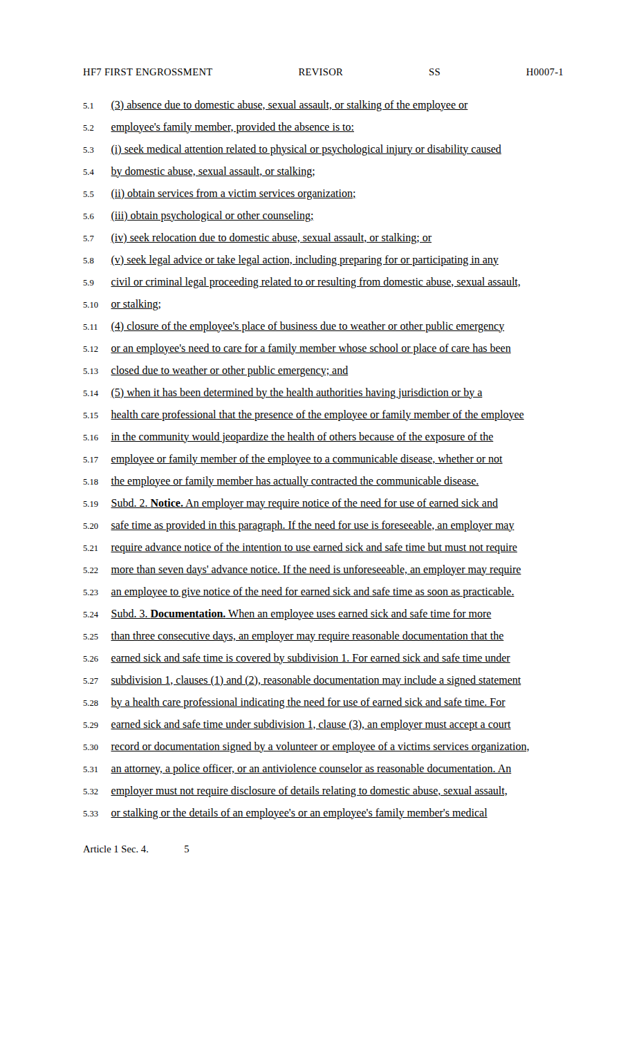HF7 FIRST ENGROSSMENT REVISOR SS H0007-1
5.1
(3) absence due to domestic abuse, sexual assault, or stalking of the employee or
5.2
employee's family member, provided the absence is to:
5.3
(i) seek medical attention related to physical or psychological injury or disability caused
5.4
by domestic abuse, sexual assault, or stalking;
5.5
(ii) obtain services from a victim services organization;
5.6
(iii) obtain psychological or other counseling;
5.7
(iv) seek relocation due to domestic abuse, sexual assault, or stalking; or
5.8
(v) seek legal advice or take legal action, including preparing for or participating in any
5.9
civil or criminal legal proceeding related to or resulting from domestic abuse, sexual assault,
5.10
or stalking;
5.11
(4) closure of the employee's place of business due to weather or other public emergency
5.12
or an employee's need to care for a family member whose school or place of care has been
5.13
closed due to weather or other public emergency; and
5.14
(5) when it has been determined by the health authorities having jurisdiction or by a
5.15
health care professional that the presence of the employee or family member of the employee
5.16
in the community would jeopardize the health of others because of the exposure of the
5.17
employee or family member of the employee to a communicable disease, whether or not
5.18
the employee or family member has actually contracted the communicable disease.
5.19
Subd. 2. Notice. An employer may require notice of the need for use of earned sick and
5.20
safe time as provided in this paragraph. If the need for use is foreseeable, an employer may
5.21
require advance notice of the intention to use earned sick and safe time but must not require
5.22
more than seven days' advance notice. If the need is unforeseeable, an employer may require
5.23
an employee to give notice of the need for earned sick and safe time as soon as practicable.
5.24
Subd. 3. Documentation. When an employee uses earned sick and safe time for more
5.25
than three consecutive days, an employer may require reasonable documentation that the
5.26
earned sick and safe time is covered by subdivision 1. For earned sick and safe time under
5.27
subdivision 1, clauses (1) and (2), reasonable documentation may include a signed statement
5.28
by a health care professional indicating the need for use of earned sick and safe time. For
5.29
earned sick and safe time under subdivision 1, clause (3), an employer must accept a court
5.30
record or documentation signed by a volunteer or employee of a victims services organization,
5.31
an attorney, a police officer, or an antiviolence counselor as reasonable documentation. An
5.32
employer must not require disclosure of details relating to domestic abuse, sexual assault,
5.33
or stalking or the details of an employee's or an employee's family member's medical
Article 1 Sec. 4. 5